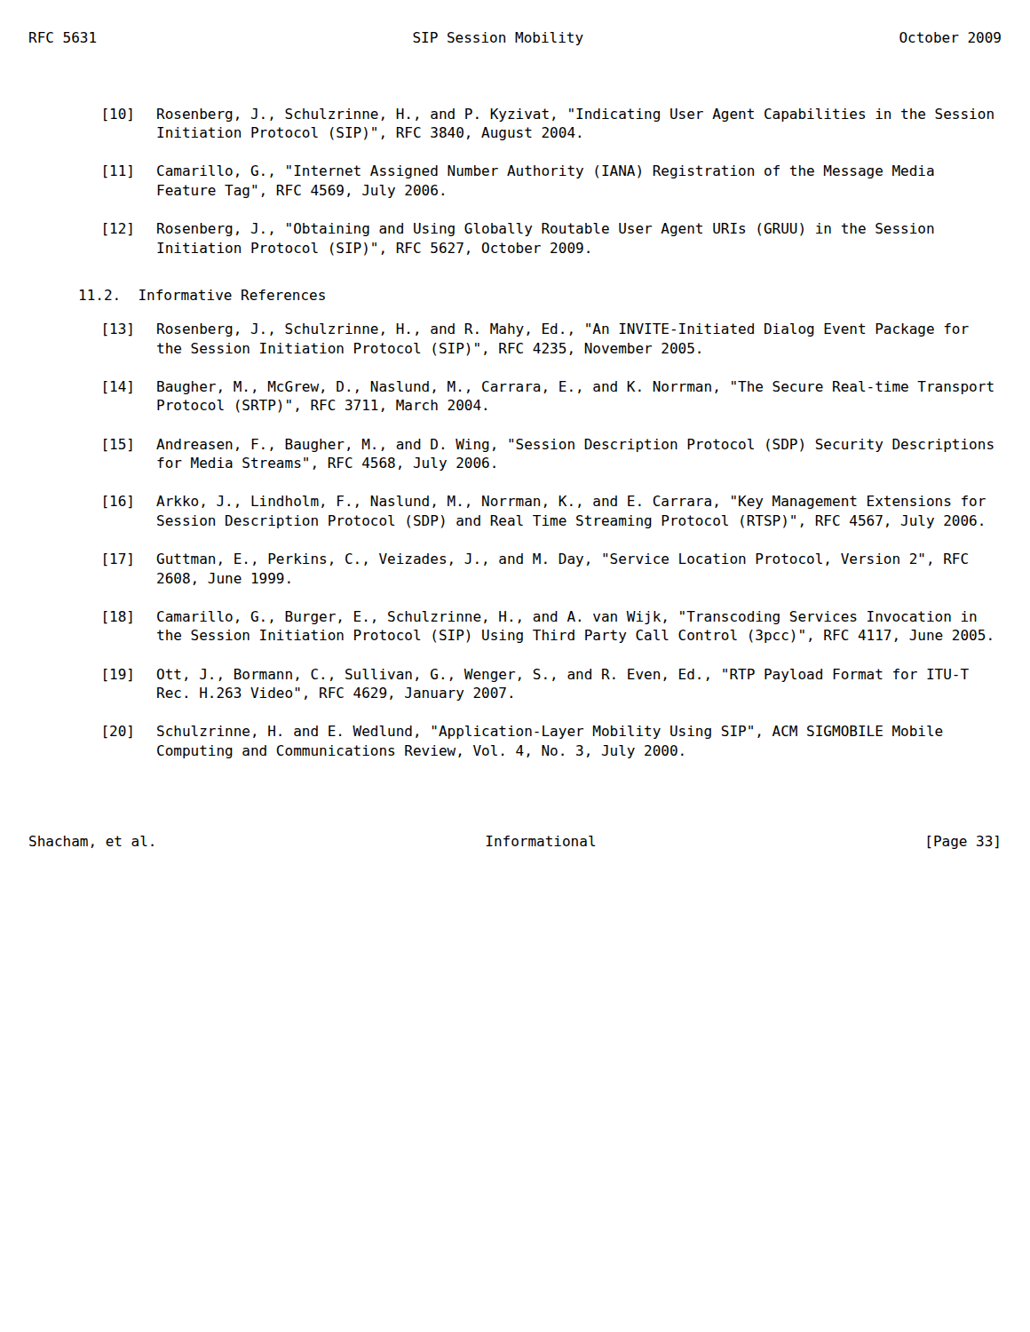RFC 5631 SIP Session Mobility October 2009
[10] Rosenberg, J., Schulzrinne, H., and P. Kyzivat, "Indicating User Agent Capabilities in the Session Initiation Protocol (SIP)", RFC 3840, August 2004.
[11] Camarillo, G., "Internet Assigned Number Authority (IANA) Registration of the Message Media Feature Tag", RFC 4569, July 2006.
[12] Rosenberg, J., "Obtaining and Using Globally Routable User Agent URIs (GRUU) in the Session Initiation Protocol (SIP)", RFC 5627, October 2009.
11.2. Informative References
[13] Rosenberg, J., Schulzrinne, H., and R. Mahy, Ed., "An INVITE-Initiated Dialog Event Package for the Session Initiation Protocol (SIP)", RFC 4235, November 2005.
[14] Baugher, M., McGrew, D., Naslund, M., Carrara, E., and K. Norrman, "The Secure Real-time Transport Protocol (SRTP)", RFC 3711, March 2004.
[15] Andreasen, F., Baugher, M., and D. Wing, "Session Description Protocol (SDP) Security Descriptions for Media Streams", RFC 4568, July 2006.
[16] Arkko, J., Lindholm, F., Naslund, M., Norrman, K., and E. Carrara, "Key Management Extensions for Session Description Protocol (SDP) and Real Time Streaming Protocol (RTSP)", RFC 4567, July 2006.
[17] Guttman, E., Perkins, C., Veizades, J., and M. Day, "Service Location Protocol, Version 2", RFC 2608, June 1999.
[18] Camarillo, G., Burger, E., Schulzrinne, H., and A. van Wijk, "Transcoding Services Invocation in the Session Initiation Protocol (SIP) Using Third Party Call Control (3pcc)", RFC 4117, June 2005.
[19] Ott, J., Bormann, C., Sullivan, G., Wenger, S., and R. Even, Ed., "RTP Payload Format for ITU-T Rec. H.263 Video", RFC 4629, January 2007.
[20] Schulzrinne, H. and E. Wedlund, "Application-Layer Mobility Using SIP", ACM SIGMOBILE Mobile Computing and Communications Review, Vol. 4, No. 3, July 2000.
Shacham, et al. Informational [Page 33]